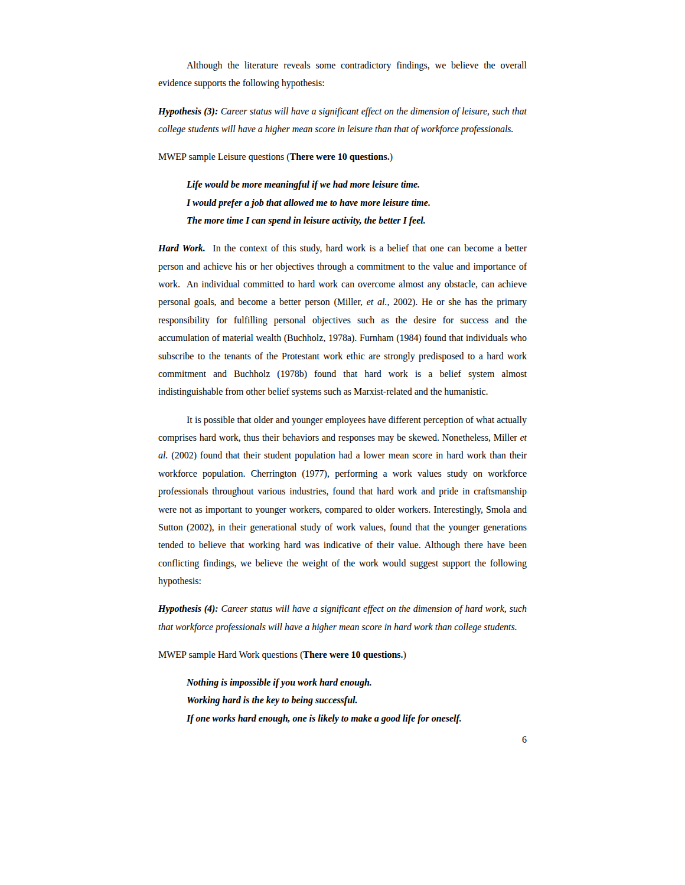Although the literature reveals some contradictory findings, we believe the overall evidence supports the following hypothesis:
Hypothesis (3): Career status will have a significant effect on the dimension of leisure, such that college students will have a higher mean score in leisure than that of workforce professionals.
MWEP sample Leisure questions (There were 10 questions.)
Life would be more meaningful if we had more leisure time.
I would prefer a job that allowed me to have more leisure time.
The more time I can spend in leisure activity, the better I feel.
Hard Work. In the context of this study, hard work is a belief that one can become a better person and achieve his or her objectives through a commitment to the value and importance of work. An individual committed to hard work can overcome almost any obstacle, can achieve personal goals, and become a better person (Miller, et al., 2002). He or she has the primary responsibility for fulfilling personal objectives such as the desire for success and the accumulation of material wealth (Buchholz, 1978a). Furnham (1984) found that individuals who subscribe to the tenants of the Protestant work ethic are strongly predisposed to a hard work commitment and Buchholz (1978b) found that hard work is a belief system almost indistinguishable from other belief systems such as Marxist-related and the humanistic.
It is possible that older and younger employees have different perception of what actually comprises hard work, thus their behaviors and responses may be skewed. Nonetheless, Miller et al. (2002) found that their student population had a lower mean score in hard work than their workforce population. Cherrington (1977), performing a work values study on workforce professionals throughout various industries, found that hard work and pride in craftsmanship were not as important to younger workers, compared to older workers. Interestingly, Smola and Sutton (2002), in their generational study of work values, found that the younger generations tended to believe that working hard was indicative of their value. Although there have been conflicting findings, we believe the weight of the work would suggest support the following hypothesis:
Hypothesis (4): Career status will have a significant effect on the dimension of hard work, such that workforce professionals will have a higher mean score in hard work than college students.
MWEP sample Hard Work questions (There were 10 questions.)
Nothing is impossible if you work hard enough.
Working hard is the key to being successful.
If one works hard enough, one is likely to make a good life for oneself.
6